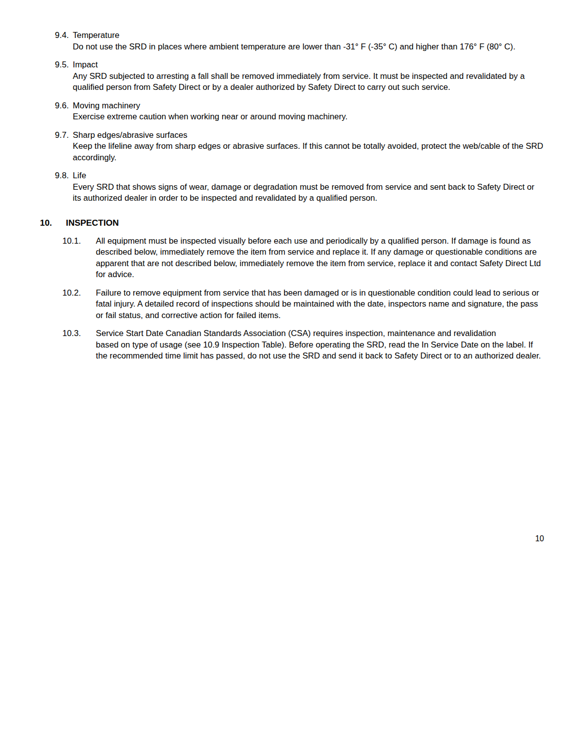9.4.
Temperature Do not use the SRD in places where ambient temperature are lower than -31° F (-35° C) and higher than 176° F (80° C).
9.5.
Impact Any SRD subjected to arresting a fall shall be removed immediately from service. It must be inspected and revalidated by a qualified person from Safety Direct or by a dealer authorized by Safety Direct to carry out such service.
9.6.
Moving machinery Exercise extreme caution when working near or around moving machinery.
9.7.
Sharp edges/abrasive surfaces Keep the lifeline away from sharp edges or abrasive surfaces. If this cannot be totally avoided, protect the web/cable of the SRD accordingly.
9.8.
Life Every SRD that shows signs of wear, damage or degradation must be removed from service and sent back to Safety Direct or its authorized dealer in order to be inspected and revalidated by a qualified person.
10. INSPECTION
10.1.
All equipment must be inspected visually before each use and periodically by a qualified person. If damage is found as described below, immediately remove the item from service and replace it. If any damage or questionable conditions are apparent that are not described below, immediately remove the item from service, replace it and contact Safety Direct Ltd for advice.
10.2.
Failure to remove equipment from service that has been damaged or is in questionable condition could lead to serious or fatal injury. A detailed record of inspections should be maintained with the date, inspectors name and signature, the pass or fail status, and corrective action for failed items.
10.3.
Service Start Date Canadian Standards Association (CSA) requires inspection, maintenance and revalidation
based on type of usage (see 10.9 Inspection Table). Before operating the SRD, read the In Service Date on the label. If the recommended time limit has passed, do not use the SRD and send it back to Safety Direct or to an authorized dealer.
10